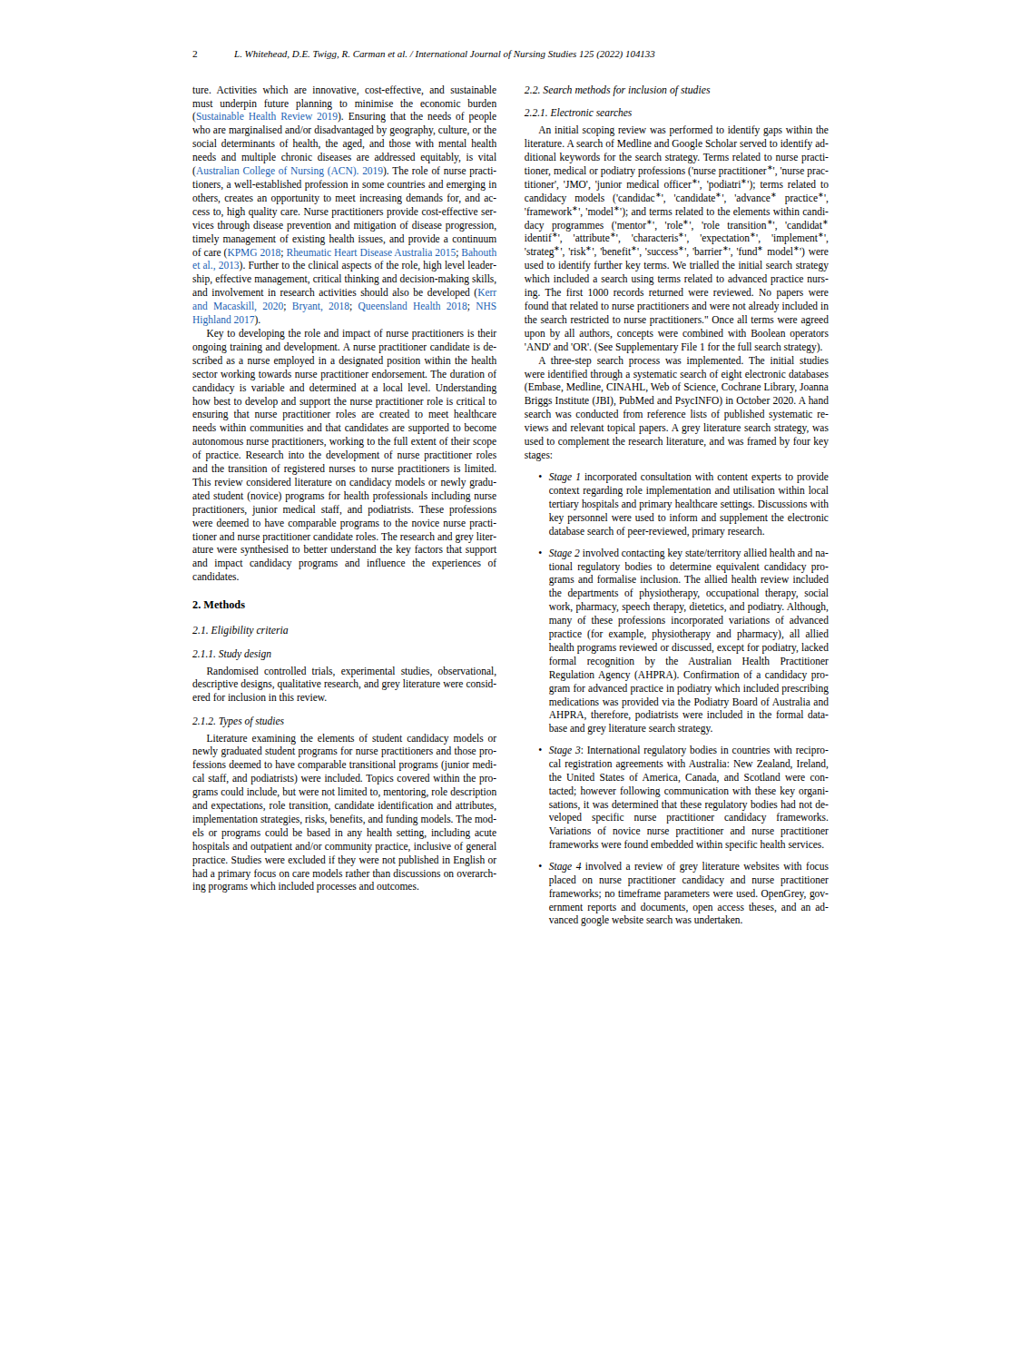2 L. Whitehead, D.E. Twigg, R. Carman et al. / International Journal of Nursing Studies 125 (2022) 104133
ture. Activities which are innovative, cost-effective, and sustainable must underpin future planning to minimise the economic burden (Sustainable Health Review 2019). Ensuring that the needs of people who are marginalised and/or disadvantaged by geography, culture, or the social determinants of health, the aged, and those with mental health needs and multiple chronic diseases are addressed equitably, is vital (Australian College of Nursing (ACN). 2019). The role of nurse practitioners, a well-established profession in some countries and emerging in others, creates an opportunity to meet increasing demands for, and access to, high quality care. Nurse practitioners provide cost-effective services through disease prevention and mitigation of disease progression, timely management of existing health issues, and provide a continuum of care (KPMG 2018; Rheumatic Heart Disease Australia 2015; Bahouth et al., 2013). Further to the clinical aspects of the role, high level leadership, effective management, critical thinking and decision-making skills, and involvement in research activities should also be developed (Kerr and Macaskill, 2020; Bryant, 2018; Queensland Health 2018; NHS Highland 2017).
Key to developing the role and impact of nurse practitioners is their ongoing training and development. A nurse practitioner candidate is described as a nurse employed in a designated position within the health sector working towards nurse practitioner endorsement. The duration of candidacy is variable and determined at a local level. Understanding how best to develop and support the nurse practitioner role is critical to ensuring that nurse practitioner roles are created to meet healthcare needs within communities and that candidates are supported to become autonomous nurse practitioners, working to the full extent of their scope of practice. Research into the development of nurse practitioner roles and the transition of registered nurses to nurse practitioners is limited. This review considered literature on candidacy models or newly graduated student (novice) programs for health professionals including nurse practitioners, junior medical staff, and podiatrists. These professions were deemed to have comparable programs to the novice nurse practitioner and nurse practitioner candidate roles. The research and grey literature were synthesised to better understand the key factors that support and impact candidacy programs and influence the experiences of candidates.
2. Methods
2.1. Eligibility criteria
2.1.1. Study design
Randomised controlled trials, experimental studies, observational, descriptive designs, qualitative research, and grey literature were considered for inclusion in this review.
2.1.2. Types of studies
Literature examining the elements of student candidacy models or newly graduated student programs for nurse practitioners and those professions deemed to have comparable transitional programs (junior medical staff, and podiatrists) were included. Topics covered within the programs could include, but were not limited to, mentoring, role description and expectations, role transition, candidate identification and attributes, implementation strategies, risks, benefits, and funding models. The models or programs could be based in any health setting, including acute hospitals and outpatient and/or community practice, inclusive of general practice. Studies were excluded if they were not published in English or had a primary focus on care models rather than discussions on overarching programs which included processes and outcomes.
2.2. Search methods for inclusion of studies
2.2.1. Electronic searches
An initial scoping review was performed to identify gaps within the literature. A search of Medline and Google Scholar served to identify additional keywords for the search strategy. Terms related to nurse practitioner, medical or podiatry professions ('nurse practitioner∗', 'nurse practitioner', 'JMO', 'junior medical officer∗', 'podiatri∗'); terms related to candidacy models ('candidac∗', 'candidate∗', 'advance∗ practice∗', 'framework∗', 'model∗'); and terms related to the elements within candidacy programmes ('mentor∗', 'role∗', 'role transition∗', 'candidat∗ identif∗', 'attribute∗', 'characteris∗', 'expectation∗', 'implement∗', 'strateg∗', 'risk∗', 'benefit∗', 'success∗', 'barrier∗', 'fund∗ model∗') were used to identify further key terms. We trialled the initial search strategy which included a search using terms related to advanced practice nursing. The first 1000 records returned were reviewed. No papers were found that related to nurse practitioners and were not already included in the search restricted to nurse practitioners." Once all terms were agreed upon by all authors, concepts were combined with Boolean operators 'AND' and 'OR'. (See Supplementary File 1 for the full search strategy).
A three-step search process was implemented. The initial studies were identified through a systematic search of eight electronic databases (Embase, Medline, CINAHL, Web of Science, Cochrane Library, Joanna Briggs Institute (JBI), PubMed and PsycINFO) in October 2020. A hand search was conducted from reference lists of published systematic reviews and relevant topical papers. A grey literature search strategy, was used to complement the research literature, and was framed by four key stages:
Stage 1 incorporated consultation with content experts to provide context regarding role implementation and utilisation within local tertiary hospitals and primary healthcare settings. Discussions with key personnel were used to inform and supplement the electronic database search of peer-reviewed, primary research.
Stage 2 involved contacting key state/territory allied health and national regulatory bodies to determine equivalent candidacy programs and formalise inclusion. The allied health review included the departments of physiotherapy, occupational therapy, social work, pharmacy, speech therapy, dietetics, and podiatry. Although, many of these professions incorporated variations of advanced practice (for example, physiotherapy and pharmacy), all allied health programs reviewed or discussed, except for podiatry, lacked formal recognition by the Australian Health Practitioner Regulation Agency (AHPRA). Confirmation of a candidacy program for advanced practice in podiatry which included prescribing medications was provided via the Podiatry Board of Australia and AHPRA, therefore, podiatrists were included in the formal database and grey literature search strategy.
Stage 3: International regulatory bodies in countries with reciprocal registration agreements with Australia: New Zealand, Ireland, the United States of America, Canada, and Scotland were contacted; however following communication with these key organisations, it was determined that these regulatory bodies had not developed specific nurse practitioner candidacy frameworks. Variations of novice nurse practitioner and nurse practitioner frameworks were found embedded within specific health services.
Stage 4 involved a review of grey literature websites with focus placed on nurse practitioner candidacy and nurse practitioner frameworks; no timeframe parameters were used. OpenGrey, government reports and documents, open access theses, and an advanced google website search was undertaken.